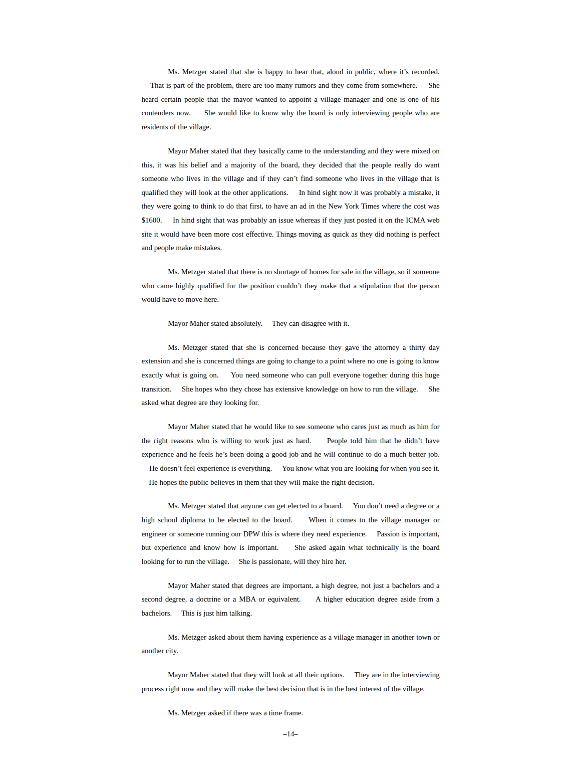Ms. Metzger stated that she is happy to hear that, aloud in public, where it’s recorded. That is part of the problem, there are too many rumors and they come from somewhere. She heard certain people that the mayor wanted to appoint a village manager and one is one of his contenders now. She would like to know why the board is only interviewing people who are residents of the village.
Mayor Maher stated that they basically came to the understanding and they were mixed on this, it was his belief and a majority of the board, they decided that the people really do want someone who lives in the village and if they can’t find someone who lives in the village that is qualified they will look at the other applications. In hind sight now it was probably a mistake, it they were going to think to do that first, to have an ad in the New York Times where the cost was $1600. In hind sight that was probably an issue whereas if they just posted it on the ICMA web site it would have been more cost effective. Things moving as quick as they did nothing is perfect and people make mistakes.
Ms. Metzger stated that there is no shortage of homes for sale in the village, so if someone who came highly qualified for the position couldn’t they make that a stipulation that the person would have to move here.
Mayor Maher stated absolutely. They can disagree with it.
Ms. Metzger stated that she is concerned because they gave the attorney a thirty day extension and she is concerned things are going to change to a point where no one is going to know exactly what is going on. You need someone who can pull everyone together during this huge transition. She hopes who they chose has extensive knowledge on how to run the village. She asked what degree are they looking for.
Mayor Maher stated that he would like to see someone who cares just as much as him for the right reasons who is willing to work just as hard. People told him that he didn’t have experience and he feels he’s been doing a good job and he will continue to do a much better job. He doesn’t feel experience is everything. You know what you are looking for when you see it. He hopes the public believes in them that they will make the right decision.
Ms. Metzger stated that anyone can get elected to a board. You don’t need a degree or a high school diploma to be elected to the board. When it comes to the village manager or engineer or someone running our DPW this is where they need experience. Passion is important, but experience and know how is important. She asked again what technically is the board looking for to run the village. She is passionate, will they hire her.
Mayor Maher stated that degrees are important, a high degree, not just a bachelors and a second degree, a doctrine or a MBA or equivalent. A higher education degree aside from a bachelors. This is just him talking.
Ms. Metzger asked about them having experience as a village manager in another town or another city.
Mayor Maher stated that they will look at all their options. They are in the interviewing process right now and they will make the best decision that is in the best interest of the village.
Ms. Metzger asked if there was a time frame.
–14–